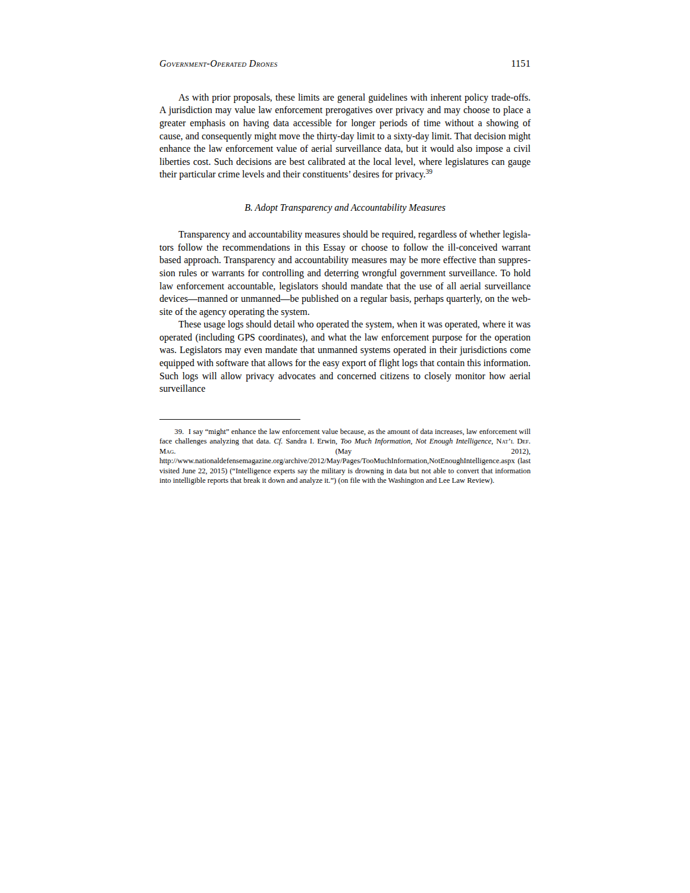Government-Operated Drones 1151
As with prior proposals, these limits are general guidelines with inherent policy trade-offs. A jurisdiction may value law enforcement prerogatives over privacy and may choose to place a greater emphasis on having data accessible for longer periods of time without a showing of cause, and consequently might move the thirty-day limit to a sixty-day limit. That decision might enhance the law enforcement value of aerial surveillance data, but it would also impose a civil liberties cost. Such decisions are best calibrated at the local level, where legislatures can gauge their particular crime levels and their constituents’ desires for privacy.39
B. Adopt Transparency and Accountability Measures
Transparency and accountability measures should be required, regardless of whether legislators follow the recommendations in this Essay or choose to follow the ill-conceived warrant based approach. Transparency and accountability measures may be more effective than suppression rules or warrants for controlling and deterring wrongful government surveillance. To hold law enforcement accountable, legislators should mandate that the use of all aerial surveillance devices—manned or unmanned—be published on a regular basis, perhaps quarterly, on the website of the agency operating the system.
These usage logs should detail who operated the system, when it was operated, where it was operated (including GPS coordinates), and what the law enforcement purpose for the operation was. Legislators may even mandate that unmanned systems operated in their jurisdictions come equipped with software that allows for the easy export of flight logs that contain this information. Such logs will allow privacy advocates and concerned citizens to closely monitor how aerial surveillance
39. I say “might” enhance the law enforcement value because, as the amount of data increases, law enforcement will face challenges analyzing that data. Cf. Sandra I. Erwin, Too Much Information, Not Enough Intelligence, Nat’l Def. Mag. (May 2012), http://www.nationaldefensemagazine.org/archive/2012/May/Pages/TooMuchInformation,NotEnoughIntelligence.aspx (last visited June 22, 2015) (“Intelligence experts say the military is drowning in data but not able to convert that information into intelligible reports that break it down and analyze it.”) (on file with the Washington and Lee Law Review).